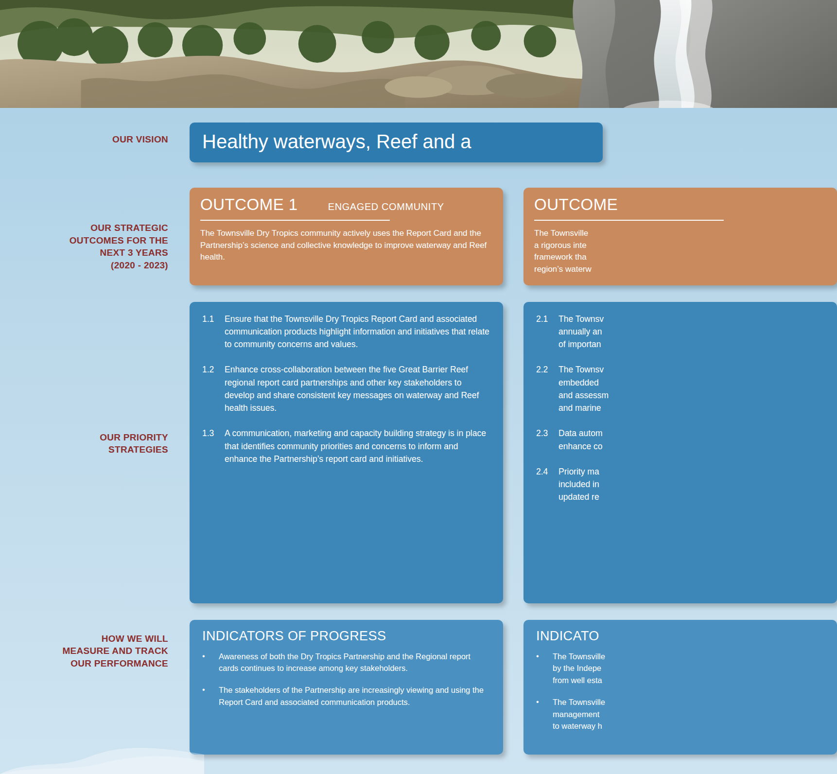OUR VISION
Healthy waterways, Reef and a
OUR STRATEGIC
OUTCOMES FOR THE
NEXT 3 YEARS
(2020 - 2023)
OUTCOME 1
ENGAGED COMMUNITY
The Townsville Dry Tropics community actively uses the Report Card and the Partnership’s science and collective knowledge to improve waterway and Reef health.
OUTCOME
The Townsville
a rigorous inte
framework tha
region’s waterw
OUR PRIORITY
STRATEGIES
1.1 Ensure that the Townsville Dry Tropics Report Card and associated communication products highlight information and initiatives that relate to community concerns and values.
1.2 Enhance cross-collaboration between the five Great Barrier Reef regional report card partnerships and other key stakeholders to develop and share consistent key messages on waterway and Reef health issues.
1.3 A communication, marketing and capacity building strategy is in place that identifies community priorities and concerns to inform and enhance the Partnership’s report card and initiatives.
2.1 The Townsv
annually an
of importan
2.2 The Townsv
embedded
and assessm
and marine
2.3 Data autom
enhance co
2.4 Priority ma
included in
updated re
HOW WE WILL
MEASURE AND TRACK
OUR PERFORMANCE
INDICATORS OF PROGRESS
•Awareness of both the Dry Tropics Partnership and the Regional report cards continues to increase among key stakeholders.
•The stakeholders of the Partnership are increasingly viewing and using the Report Card and associated communication products.
INDICATO
•The Townsville
by the Indepe
from well esta
•The Townsville
management
to waterway h